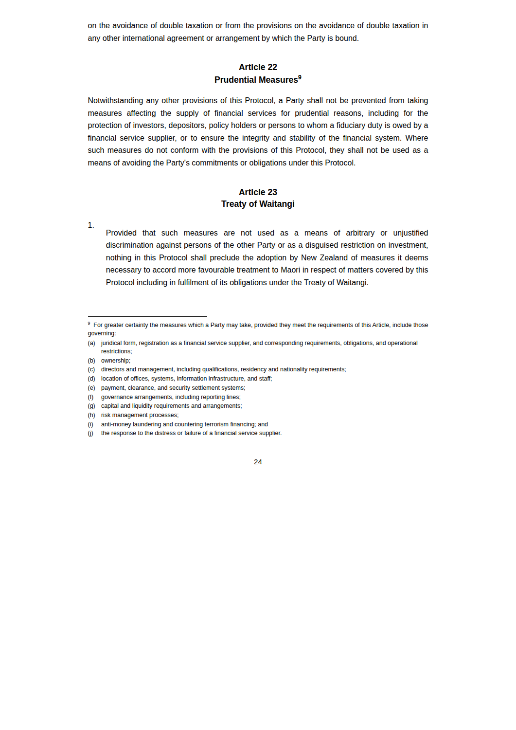on the avoidance of double taxation or from the provisions on the avoidance of double taxation in any other international agreement or arrangement by which the Party is bound.
Article 22 Prudential Measures9
Notwithstanding any other provisions of this Protocol, a Party shall not be prevented from taking measures affecting the supply of financial services for prudential reasons, including for the protection of investors, depositors, policy holders or persons to whom a fiduciary duty is owed by a financial service supplier, or to ensure the integrity and stability of the financial system. Where such measures do not conform with the provisions of this Protocol, they shall not be used as a means of avoiding the Party's commitments or obligations under this Protocol.
Article 23 Treaty of Waitangi
1.
Provided that such measures are not used as a means of arbitrary or unjustified discrimination against persons of the other Party or as a disguised restriction on investment, nothing in this Protocol shall preclude the adoption by New Zealand of measures it deems necessary to accord more favourable treatment to Maori in respect of matters covered by this Protocol including in fulfilment of its obligations under the Treaty of Waitangi.
9 For greater certainty the measures which a Party may take, provided they meet the requirements of this Article, include those governing:
(a) juridical form, registration as a financial service supplier, and corresponding requirements, obligations, and operational restrictions;
(b) ownership;
(c) directors and management, including qualifications, residency and nationality requirements;
(d) location of offices, systems, information infrastructure, and staff;
(e) payment, clearance, and security settlement systems;
(f) governance arrangements, including reporting lines;
(g) capital and liquidity requirements and arrangements;
(h) risk management processes;
(i) anti-money laundering and countering terrorism financing; and
(j) the response to the distress or failure of a financial service supplier.
24